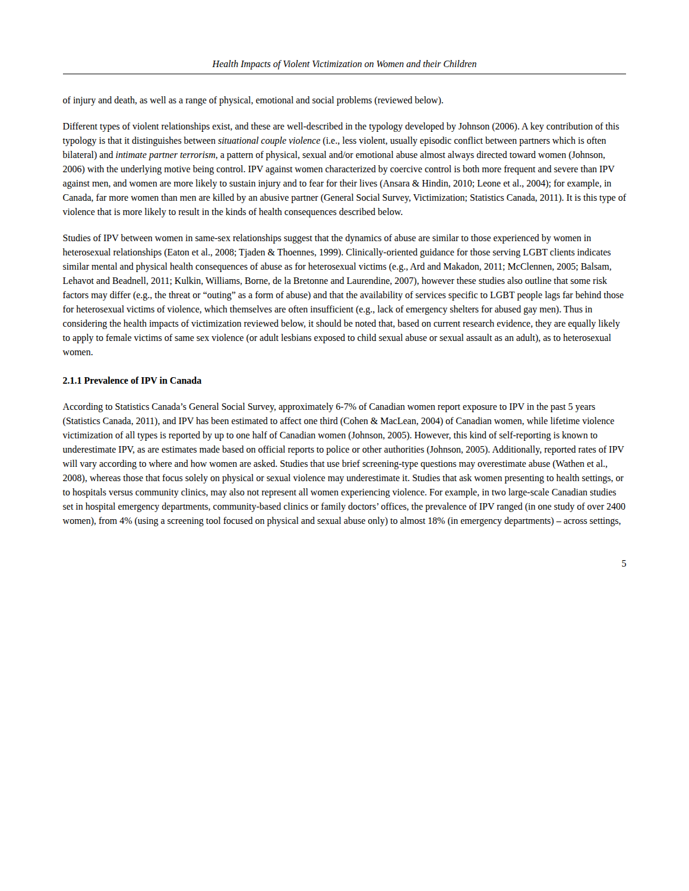Health Impacts of Violent Victimization on Women and their Children
of injury and death, as well as a range of physical, emotional and social problems (reviewed below).
Different types of violent relationships exist, and these are well-described in the typology developed by Johnson (2006). A key contribution of this typology is that it distinguishes between situational couple violence (i.e., less violent, usually episodic conflict between partners which is often bilateral) and intimate partner terrorism, a pattern of physical, sexual and/or emotional abuse almost always directed toward women (Johnson, 2006) with the underlying motive being control. IPV against women characterized by coercive control is both more frequent and severe than IPV against men, and women are more likely to sustain injury and to fear for their lives (Ansara & Hindin, 2010; Leone et al., 2004); for example, in Canada, far more women than men are killed by an abusive partner (General Social Survey, Victimization; Statistics Canada, 2011). It is this type of violence that is more likely to result in the kinds of health consequences described below.
Studies of IPV between women in same-sex relationships suggest that the dynamics of abuse are similar to those experienced by women in heterosexual relationships (Eaton et al., 2008; Tjaden & Thoennes, 1999). Clinically-oriented guidance for those serving LGBT clients indicates similar mental and physical health consequences of abuse as for heterosexual victims (e.g., Ard and Makadon, 2011; McClennen, 2005; Balsam, Lehavot and Beadnell, 2011; Kulkin, Williams, Borne, de la Bretonne and Laurendine, 2007), however these studies also outline that some risk factors may differ (e.g., the threat or “outing” as a form of abuse) and that the availability of services specific to LGBT people lags far behind those for heterosexual victims of violence, which themselves are often insufficient (e.g., lack of emergency shelters for abused gay men). Thus in considering the health impacts of victimization reviewed below, it should be noted that, based on current research evidence, they are equally likely to apply to female victims of same sex violence (or adult lesbians exposed to child sexual abuse or sexual assault as an adult), as to heterosexual women.
2.1.1 Prevalence of IPV in Canada
According to Statistics Canada’s General Social Survey, approximately 6-7% of Canadian women report exposure to IPV in the past 5 years (Statistics Canada, 2011), and IPV has been estimated to affect one third (Cohen & MacLean, 2004) of Canadian women, while lifetime violence victimization of all types is reported by up to one half of Canadian women (Johnson, 2005). However, this kind of self-reporting is known to underestimate IPV, as are estimates made based on official reports to police or other authorities (Johnson, 2005). Additionally, reported rates of IPV will vary according to where and how women are asked. Studies that use brief screening-type questions may overestimate abuse (Wathen et al., 2008), whereas those that focus solely on physical or sexual violence may underestimate it. Studies that ask women presenting to health settings, or to hospitals versus community clinics, may also not represent all women experiencing violence. For example, in two large-scale Canadian studies set in hospital emergency departments, community-based clinics or family doctors’ offices, the prevalence of IPV ranged (in one study of over 2400 women), from 4% (using a screening tool focused on physical and sexual abuse only) to almost 18% (in emergency departments) – across settings,
5